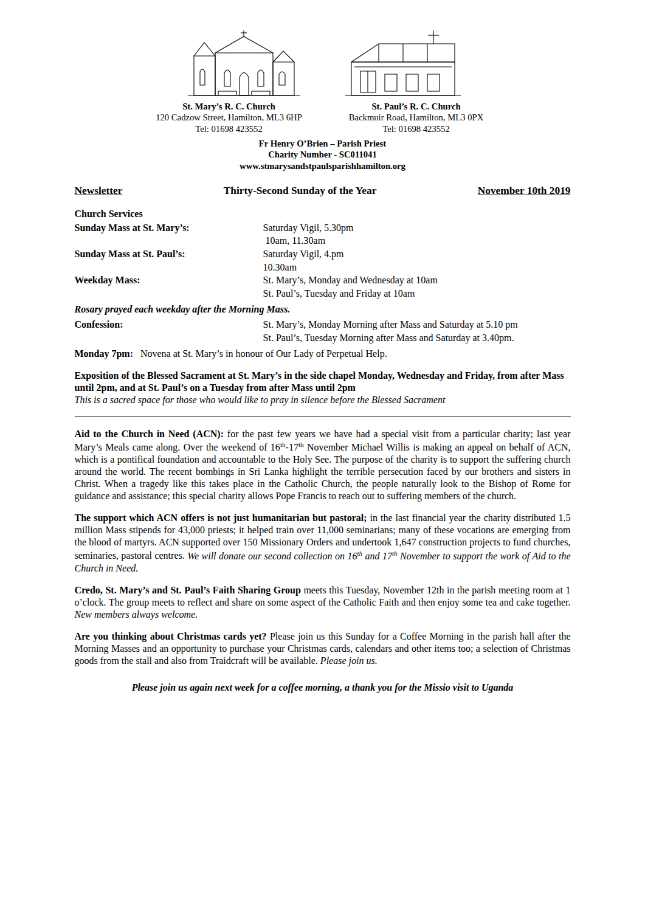St. Mary’s R. C. Church 120 Cadzow Street, Hamilton, ML3 6HP
Tel: 01698 423552
St. Paul’s R. C. Church Backmuir Road, Hamilton, ML3 0PX
Tel: 01698 423552
Fr Henry O’Brien – Parish Priest
Charity Number - SC011041
www.stmarysandstpaulsparishhamilton.org
Newsletter Thirty-Second Sunday of the Year November 10th 2019
Church Services
| Sunday Mass at St. Mary’s: | Saturday Vigil, 5.30pm |
| | 10am, 11.30am |
| Sunday Mass at St. Paul’s: | Saturday Vigil, 4.pm |
| | 10.30am |
| Weekday Mass: | St. Mary’s, Monday and Wednesday at 10am |
| | St. Paul’s, Tuesday and Friday at 10am |
Rosary prayed each weekday after the Morning Mass.
| Confession: | St. Mary’s, Monday Morning after Mass and Saturday at 5.10 pm |
| | St. Paul’s, Tuesday Morning after Mass and Saturday at 3.40pm. |
Monday 7pm: Novena at St. Mary’s in honour of Our Lady of Perpetual Help.
Exposition of the Blessed Sacrament at St. Mary’s in the side chapel Monday, Wednesday and Friday, from after Mass until 2pm, and at St. Paul’s on a Tuesday from after Mass until 2pm
This is a sacred space for those who would like to pray in silence before the Blessed Sacrament
Aid to the Church in Need (ACN): for the past few years we have had a special visit from a particular charity; last year Mary’s Meals came along. Over the weekend of 16th-17th November Michael Willis is making an appeal on behalf of ACN, which is a pontifical foundation and accountable to the Holy See. The purpose of the charity is to support the suffering church around the world. The recent bombings in Sri Lanka highlight the terrible persecution faced by our brothers and sisters in Christ. When a tragedy like this takes place in the Catholic Church, the people naturally look to the Bishop of Rome for guidance and assistance; this special charity allows Pope Francis to reach out to suffering members of the church.
The support which ACN offers is not just humanitarian but pastoral; in the last financial year the charity distributed 1.5 million Mass stipends for 43,000 priests; it helped train over 11,000 seminarians; many of these vocations are emerging from the blood of martyrs. ACN supported over 150 Missionary Orders and undertook 1,647 construction projects to fund churches, seminaries, pastoral centres. We will donate our second collection on 16th and 17th November to support the work of Aid to the Church in Need.
Credo, St. Mary’s and St. Paul’s Faith Sharing Group meets this Tuesday, November 12th in the parish meeting room at 1 o’clock. The group meets to reflect and share on some aspect of the Catholic Faith and then enjoy some tea and cake together. New members always welcome.
Are you thinking about Christmas cards yet? Please join us this Sunday for a Coffee Morning in the parish hall after the Morning Masses and an opportunity to purchase your Christmas cards, calendars and other items too; a selection of Christmas goods from the stall and also from Traidcraft will be available. Please join us.
Please join us again next week for a coffee morning, a thank you for the Missio visit to Uganda